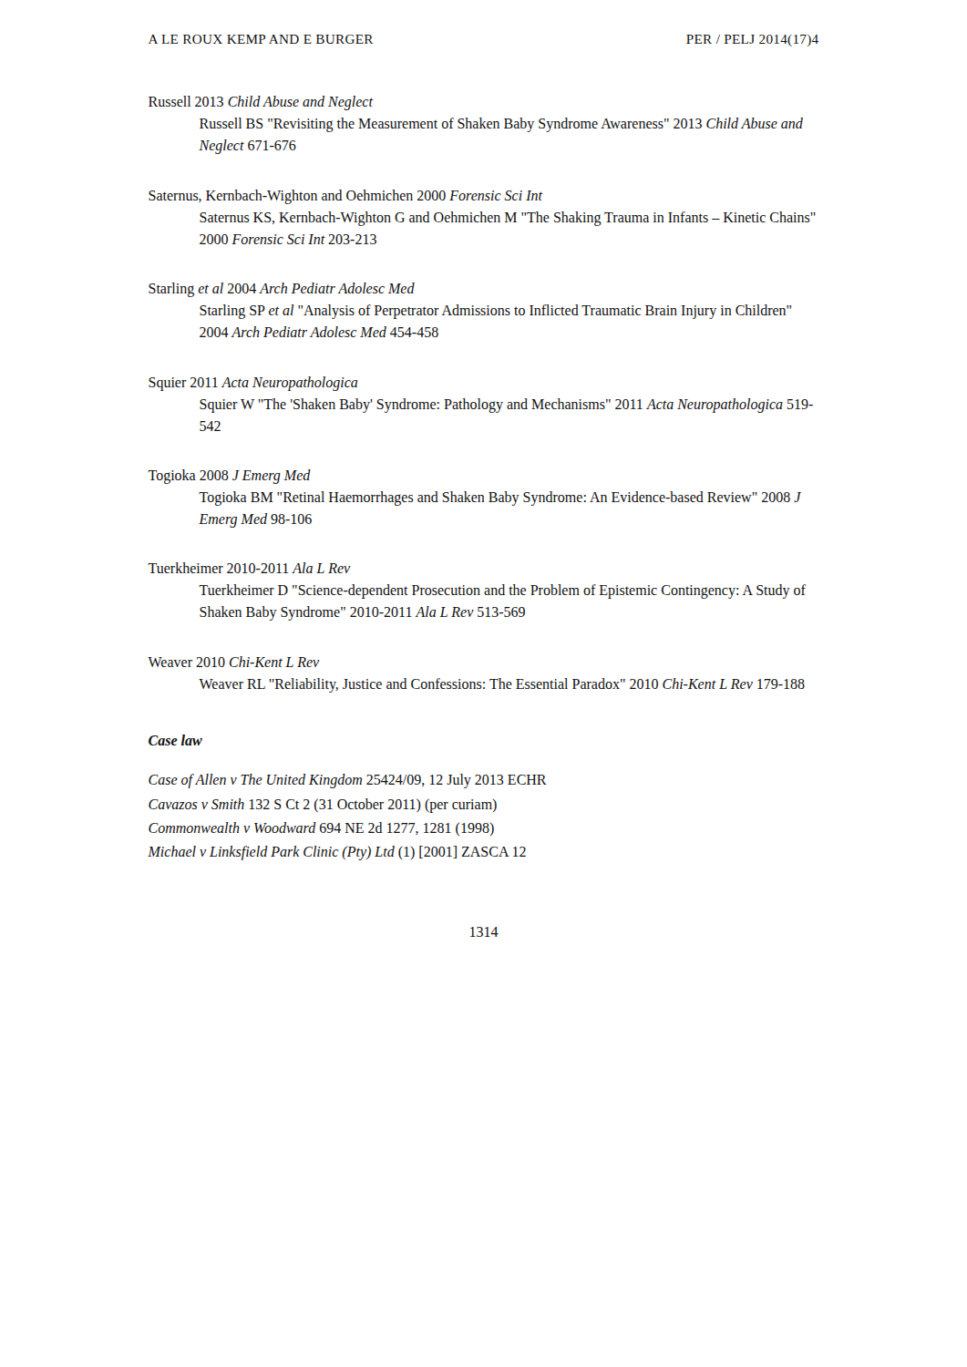A Le Roux Kemp and E Burger PER / PELJ 2014(17)4
Russell 2013 Child Abuse and Neglect
Russell BS "Revisiting the Measurement of Shaken Baby Syndrome Awareness" 2013 Child Abuse and Neglect 671-676
Saternus, Kernbach-Wighton and Oehmichen 2000 Forensic Sci Int
Saternus KS, Kernbach-Wighton G and Oehmichen M "The Shaking Trauma in Infants – Kinetic Chains" 2000 Forensic Sci Int 203-213
Starling et al 2004 Arch Pediatr Adolesc Med
Starling SP et al "Analysis of Perpetrator Admissions to Inflicted Traumatic Brain Injury in Children" 2004 Arch Pediatr Adolesc Med 454-458
Squier 2011 Acta Neuropathologica
Squier W "The 'Shaken Baby' Syndrome: Pathology and Mechanisms" 2011 Acta Neuropathologica 519-542
Togioka 2008 J Emerg Med
Togioka BM "Retinal Haemorrhages and Shaken Baby Syndrome: An Evidence-based Review" 2008 J Emerg Med 98-106
Tuerkheimer 2010-2011 Ala L Rev
Tuerkheimer D "Science-dependent Prosecution and the Problem of Epistemic Contingency: A Study of Shaken Baby Syndrome" 2010-2011 Ala L Rev 513-569
Weaver 2010 Chi-Kent L Rev
Weaver RL "Reliability, Justice and Confessions: The Essential Paradox" 2010 Chi-Kent L Rev 179-188
Case law
Case of Allen v The United Kingdom 25424/09, 12 July 2013 ECHR
Cavazos v Smith 132 S Ct 2 (31 October 2011) (per curiam)
Commonwealth v Woodward 694 NE 2d 1277, 1281 (1998)
Michael v Linksfield Park Clinic (Pty) Ltd (1) [2001] ZASCA 12
1314